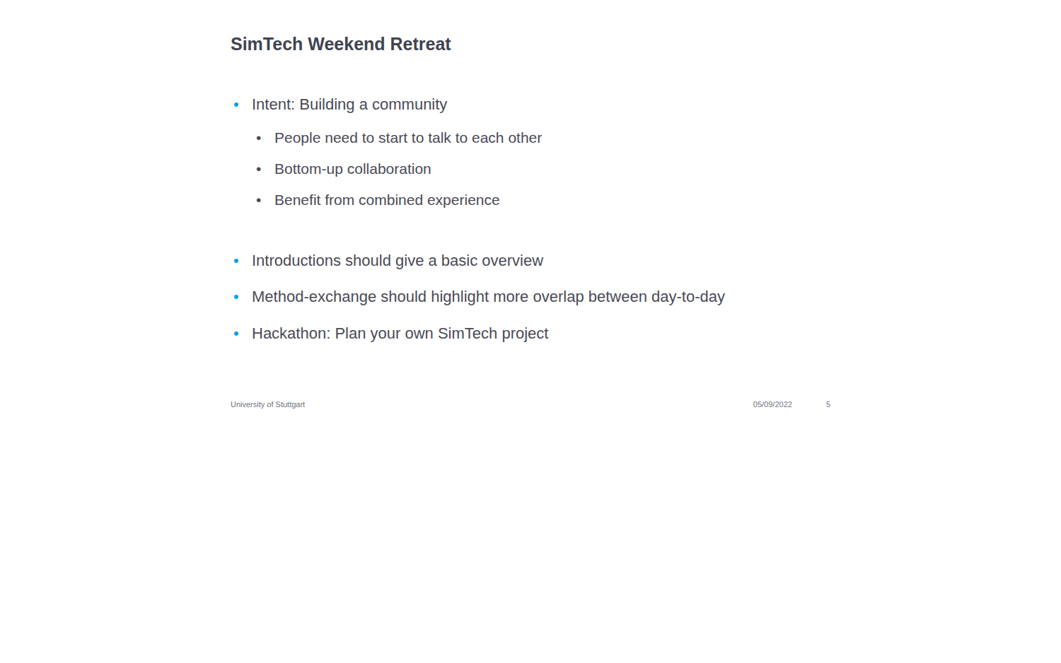SimTech Weekend Retreat
Intent: Building a community
People need to start to talk to each other
Bottom-up collaboration
Benefit from combined experience
Introductions should give a basic overview
Method-exchange should highlight more overlap between day-to-day
Hackathon: Plan your own SimTech project
University of Stuttgart 05/09/20225